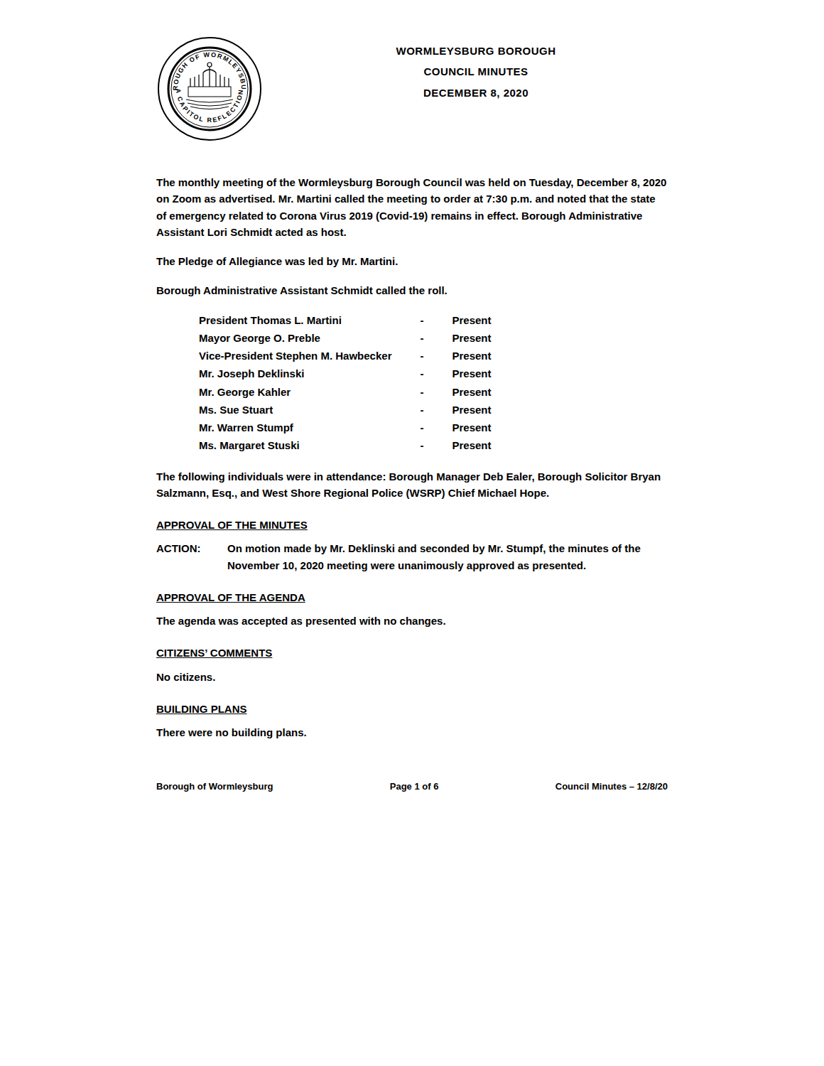BOROUGH OF WORMLEYSBURG A CAPITOL REFLECTION
WORMLEYSBURG BOROUGH
COUNCIL MINUTES
DECEMBER 8, 2020
The monthly meeting of the Wormleysburg Borough Council was held on Tuesday, December 8, 2020 on Zoom as advertised. Mr. Martini called the meeting to order at 7:30 p.m. and noted that the state of emergency related to Corona Virus 2019 (Covid-19) remains in effect. Borough Administrative Assistant Lori Schmidt acted as host.
The Pledge of Allegiance was led by Mr. Martini.
Borough Administrative Assistant Schmidt called the roll.
| President Thomas L. Martini | - | Present |
| Mayor George O. Preble | - | Present |
| Vice-President Stephen M. Hawbecker | - | Present |
| Mr. Joseph Deklinski | - | Present |
| Mr. George Kahler | - | Present |
| Ms. Sue Stuart | - | Present |
| Mr. Warren Stumpf | - | Present |
| Ms. Margaret Stuski | - | Present |
The following individuals were in attendance: Borough Manager Deb Ealer, Borough Solicitor Bryan Salzmann, Esq., and West Shore Regional Police (WSRP) Chief Michael Hope.
APPROVAL OF THE MINUTES
ACTION:
On motion made by Mr. Deklinski and seconded by Mr. Stumpf, the minutes of the November 10, 2020 meeting were unanimously approved as presented.
APPROVAL OF THE AGENDA
The agenda was accepted as presented with no changes.
CITIZENS’ COMMENTS
No citizens.
BUILDING PLANS
There were no building plans.
Borough of Wormleysburg Page 1 of 6 Council Minutes – 12/8/20